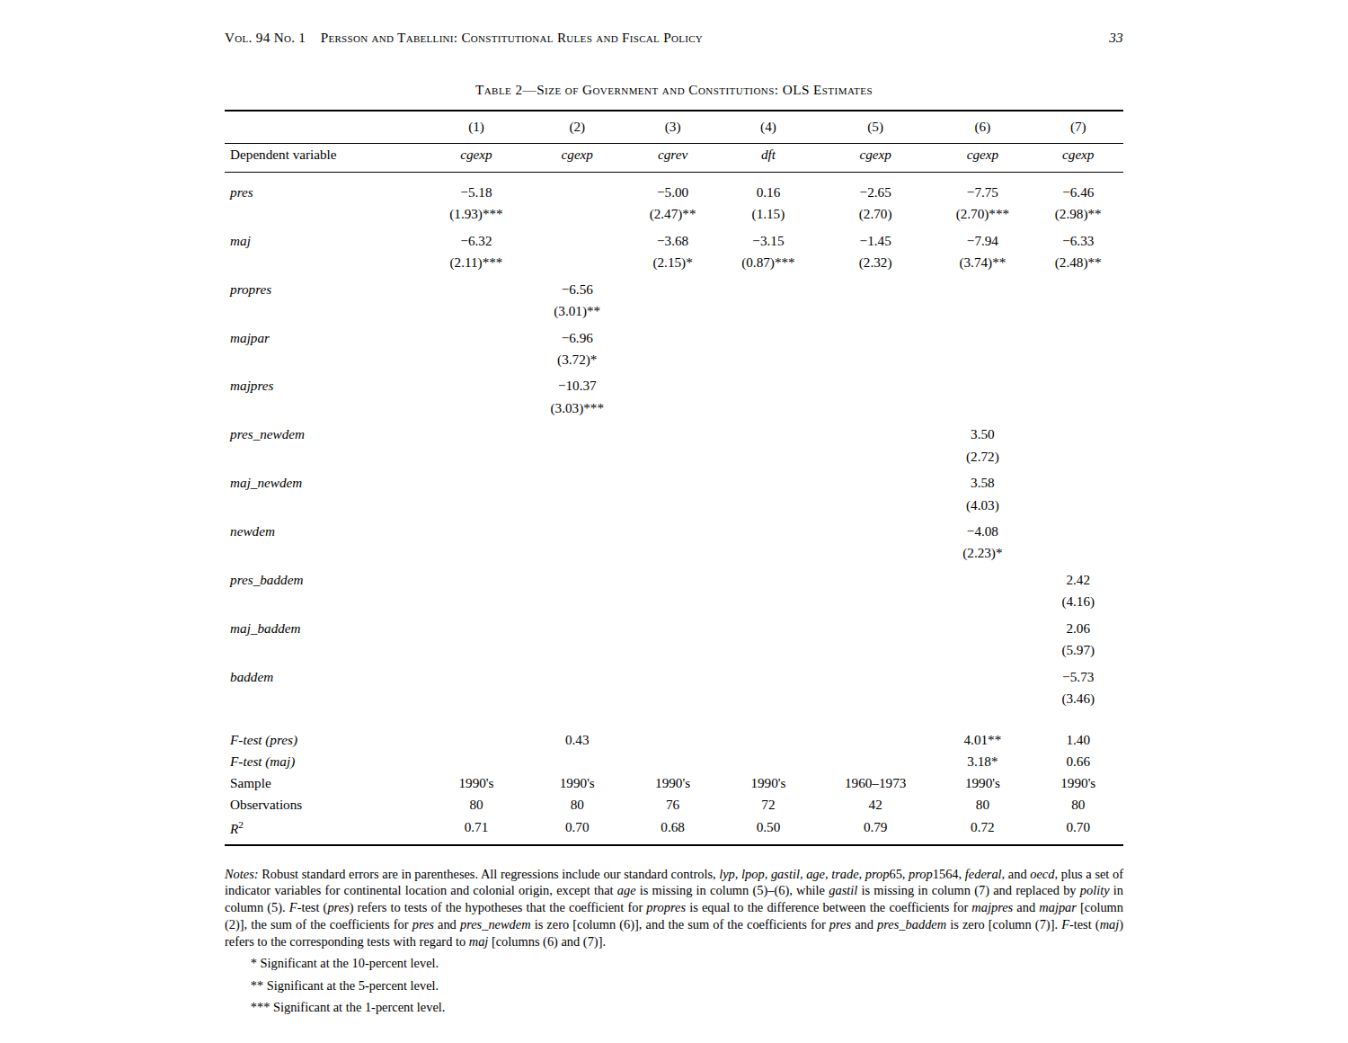Vol. 94 No. 1 Persson and Tabellini: Constitutional Rules and Fiscal Policy 33
Table 2—Size of Government and Constitutions: OLS Estimates
| | (1) | (2) | (3) | (4) | (5) | (6) | (7) |
| --- | --- | --- | --- | --- | --- | --- | --- |
| Dependent variable | cgexp | cgexp | cgrev | dft | cgexp | cgexp | cgexp |
| pres | −5.18 | | −5.00 | 0.16 | −2.65 | −7.75 | −6.46 |
| | (1.93)*** | | (2.47)** | (1.15) | (2.70) | (2.70)*** | (2.98)** |
| maj | −6.32 | | −3.68 | −3.15 | −1.45 | −7.94 | −6.33 |
| | (2.11)*** | | (2.15)* | (0.87)*** | (2.32) | (3.74)** | (2.48)** |
| propres | | −6.56 | | | | | |
| | | (3.01)** | | | | | |
| majpar | | −6.96 | | | | | |
| | | (3.72)* | | | | | |
| majpres | | −10.37 | | | | | |
| | | (3.03)*** | | | | | |
| pres_newdem | | | | | | 3.50 | |
| | | | | | | (2.72) | |
| maj_newdem | | | | | | 3.58 | |
| | | | | | | (4.03) | |
| newdem | | | | | | −4.08 | |
| | | | | | | (2.23)* | |
| pres_baddem | | | | | | | 2.42 |
| | | | | | | | (4.16) |
| maj_baddem | | | | | | | 2.06 |
| | | | | | | | (5.97) |
| baddem | | | | | | | −5.73 |
| | | | | | | | (3.46) |
| F -test (pres) | | 0.43 | | | | 4.01** | 1.40 |
| F -test (maj) | | | | | | 3.18* | 0.66 |
| Sample | 1990's | 1990's | 1990's | 1990's | 1960–1973 | 1990's | 1990's |
| Observations | 80 | 80 | 76 | 72 | 42 | 80 | 80 |
| R 2 | 0.71 | 0.70 | 0.68 | 0.50 | 0.79 | 0.72 | 0.70 |
Notes: Robust standard errors are in parentheses. All regressions include our standard controls, lyp, lpop, gastil, age, trade, prop65, prop1564, federal, and oecd, plus a set of indicator variables for continental location and colonial origin, except that age is missing in column (5)–(6), while gastil is missing in column (7) and replaced by polity in column (5). F-test (pres) refers to tests of the hypotheses that the coefficient for propres is equal to the difference between the coefficients for majpres and majpar [column (2)], the sum of the coefficients for pres and pres_newdem is zero [column (6)], and the sum of the coefficients for pres and pres_baddem is zero [column (7)]. F-test (maj) refers to the corresponding tests with regard to maj [columns (6) and (7)].
* Significant at the 10-percent level.
** Significant at the 5-percent level.
*** Significant at the 1-percent level.